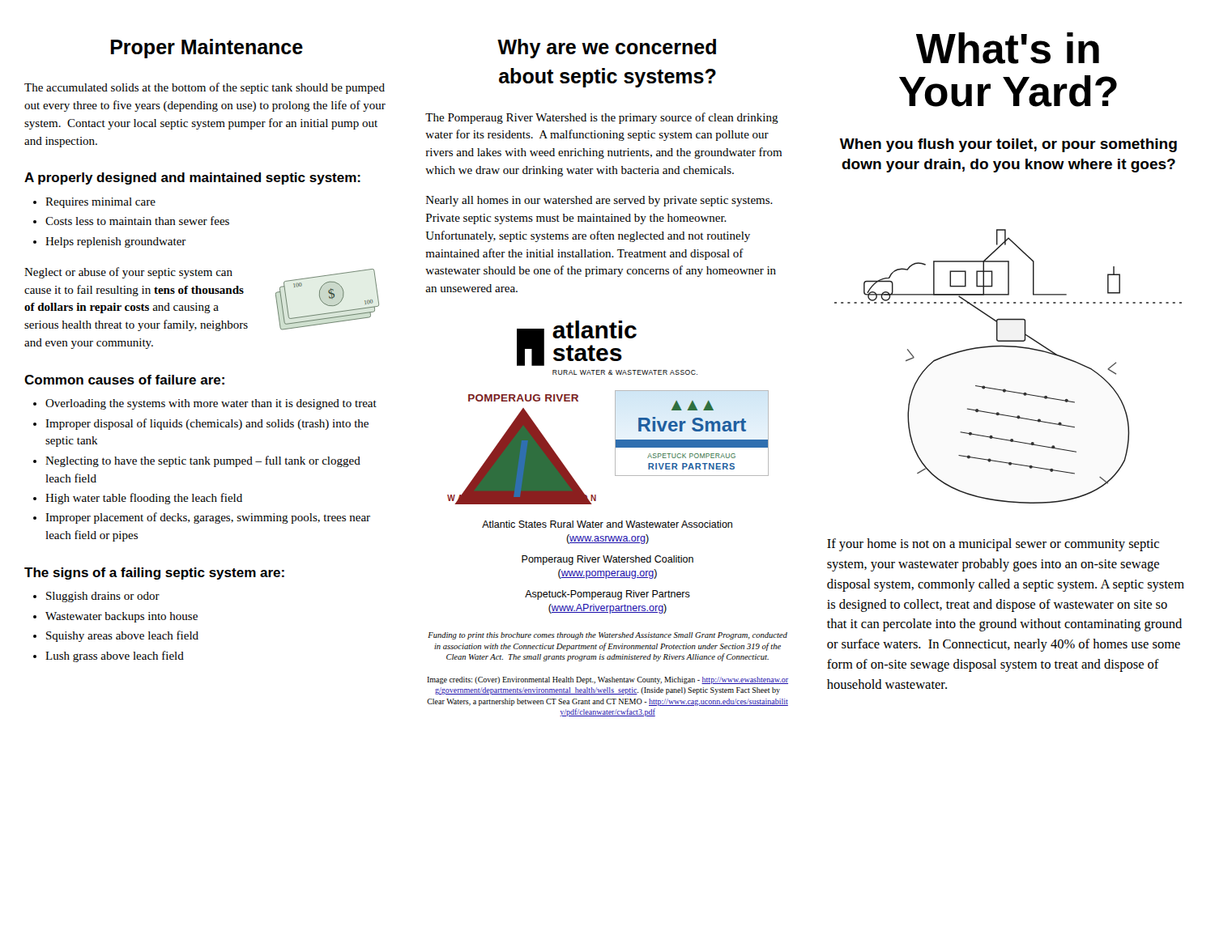Proper Maintenance
The accumulated solids at the bottom of the septic tank should be pumped out every three to five years (depending on use) to prolong the life of your system. Contact your local septic system pumper for an initial pump out and inspection.
A properly designed and maintained septic system:
Requires minimal care
Costs less to maintain than sewer fees
Helps replenish groundwater
Neglect or abuse of your septic system can cause it to fail resulting in tens of thousands of dollars in repair costs and causing a serious health threat to your family, neighbors and even your community.
Common causes of failure are:
Overloading the systems with more water than it is designed to treat
Improper disposal of liquids (chemicals) and solids (trash) into the septic tank
Neglecting to have the septic tank pumped – full tank or clogged leach field
High water table flooding the leach field
Improper placement of decks, garages, swimming pools, trees near leach field or pipes
The signs of a failing septic system are:
Sluggish drains or odor
Wastewater backups into house
Squishy areas above leach field
Lush grass above leach field
Why are we concerned
about septic systems?
The Pomperaug River Watershed is the primary source of clean drinking water for its residents. A malfunctioning septic system can pollute our rivers and lakes with weed enriching nutrients, and the groundwater from which we draw our drinking water with bacteria and chemicals.
Nearly all homes in our watershed are served by private septic systems. Private septic systems must be maintained by the homeowner. Unfortunately, septic systems are often neglected and not routinely maintained after the initial installation. Treatment and disposal of wastewater should be one of the primary concerns of any homeowner in an unsewered area.
atlantic states RURAL WATER & WASTEWATER ASSOC.
POMPERAUG RIVER
WATERSHED COALITION
▲▲▲
River Smart
ASPETUCK POMPERAUG RIVER PARTNERS
Atlantic States Rural Water and Wastewater Association
(www.asrwwa.org)
Pomperaug River Watershed Coalition
(www.pomperaug.org)
Aspetuck-Pomperaug River Partners
(www.APriverpartners.org)
Funding to print this brochure comes through the Watershed Assistance Small Grant Program, conducted in association with the Connecticut Department of Environmental Protection under Section 319 of the Clean Water Act. The small grants program is administered by Rivers Alliance of Connecticut.
Image credits: (Cover) Environmental Health Dept., Washentaw County, Michigan - http://www.ewashtenaw.org/government/departments/environmental_health/wells_septic. (Inside panel) Septic System Fact Sheet by Clear Waters, a partnership between CT Sea Grant and CT NEMO - http://www.cag.uconn.edu/ces/sustainability/pdf/cleanwater/cwfact3.pdf
What's in
Your Yard?
When you flush your toilet, or pour something down your drain, do you know where it goes?
If your home is not on a municipal sewer or community septic system, your wastewater probably goes into an on-site sewage disposal system, commonly called a septic system. A septic system is designed to collect, treat and dispose of wastewater on site so that it can percolate into the ground without contaminating ground or surface waters. In Connecticut, nearly 40% of homes use some form of on-site sewage disposal system to treat and dispose of household wastewater.